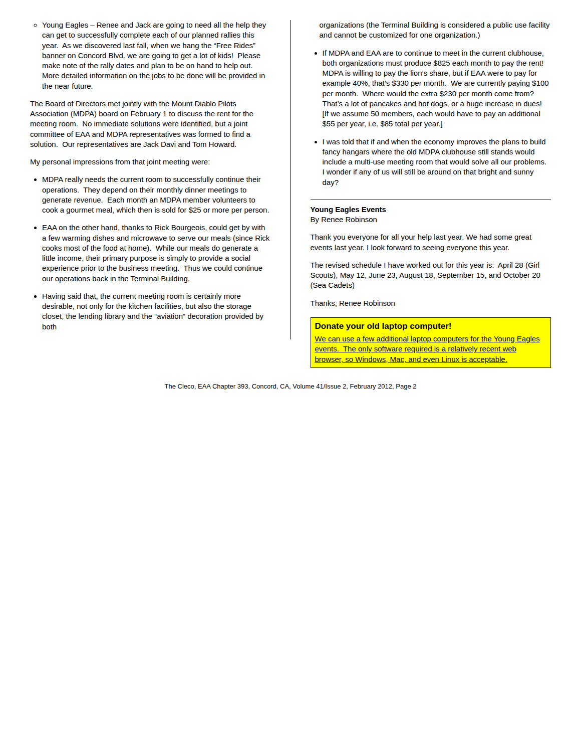Young Eagles – Renee and Jack are going to need all the help they can get to successfully complete each of our planned rallies this year. As we discovered last fall, when we hang the “Free Rides” banner on Concord Blvd. we are going to get a lot of kids! Please make note of the rally dates and plan to be on hand to help out. More detailed information on the jobs to be done will be provided in the near future.
The Board of Directors met jointly with the Mount Diablo Pilots Association (MDPA) board on February 1 to discuss the rent for the meeting room. No immediate solutions were identified, but a joint committee of EAA and MDPA representatives was formed to find a solution. Our representatives are Jack Davi and Tom Howard.
My personal impressions from that joint meeting were:
MDPA really needs the current room to successfully continue their operations. They depend on their monthly dinner meetings to generate revenue. Each month an MDPA member volunteers to cook a gourmet meal, which then is sold for $25 or more per person.
EAA on the other hand, thanks to Rick Bourgeois, could get by with a few warming dishes and microwave to serve our meals (since Rick cooks most of the food at home). While our meals do generate a little income, their primary purpose is simply to provide a social experience prior to the business meeting. Thus we could continue our operations back in the Terminal Building.
Having said that, the current meeting room is certainly more desirable, not only for the kitchen facilities, but also the storage closet, the lending library and the “aviation” decoration provided by both
organizations (the Terminal Building is considered a public use facility and cannot be customized for one organization.)
If MDPA and EAA are to continue to meet in the current clubhouse, both organizations must produce $825 each month to pay the rent! MDPA is willing to pay the lion’s share, but if EAA were to pay for example 40%, that’s $330 per month. We are currently paying $100 per month. Where would the extra $230 per month come from? That’s a lot of pancakes and hot dogs, or a huge increase in dues! [If we assume 50 members, each would have to pay an additional $55 per year, i.e. $85 total per year.]
I was told that if and when the economy improves the plans to build fancy hangars where the old MDPA clubhouse still stands would include a multi-use meeting room that would solve all our problems. I wonder if any of us will still be around on that bright and sunny day?
Young Eagles Events
By Renee Robinson
Thank you everyone for all your help last year. We had some great events last year. I look forward to seeing everyone this year.
The revised schedule I have worked out for this year is: April 28 (Girl Scouts), May 12, June 23, August 18, September 15, and October 20 (Sea Cadets)
Thanks, Renee Robinson
Donate your old laptop computer!
We can use a few additional laptop computers for the Young Eagles events. The only software required is a relatively recent web browser, so Windows, Mac, and even Linux is acceptable.
The Cleco, EAA Chapter 393, Concord, CA, Volume 41/Issue 2, February 2012, Page 2